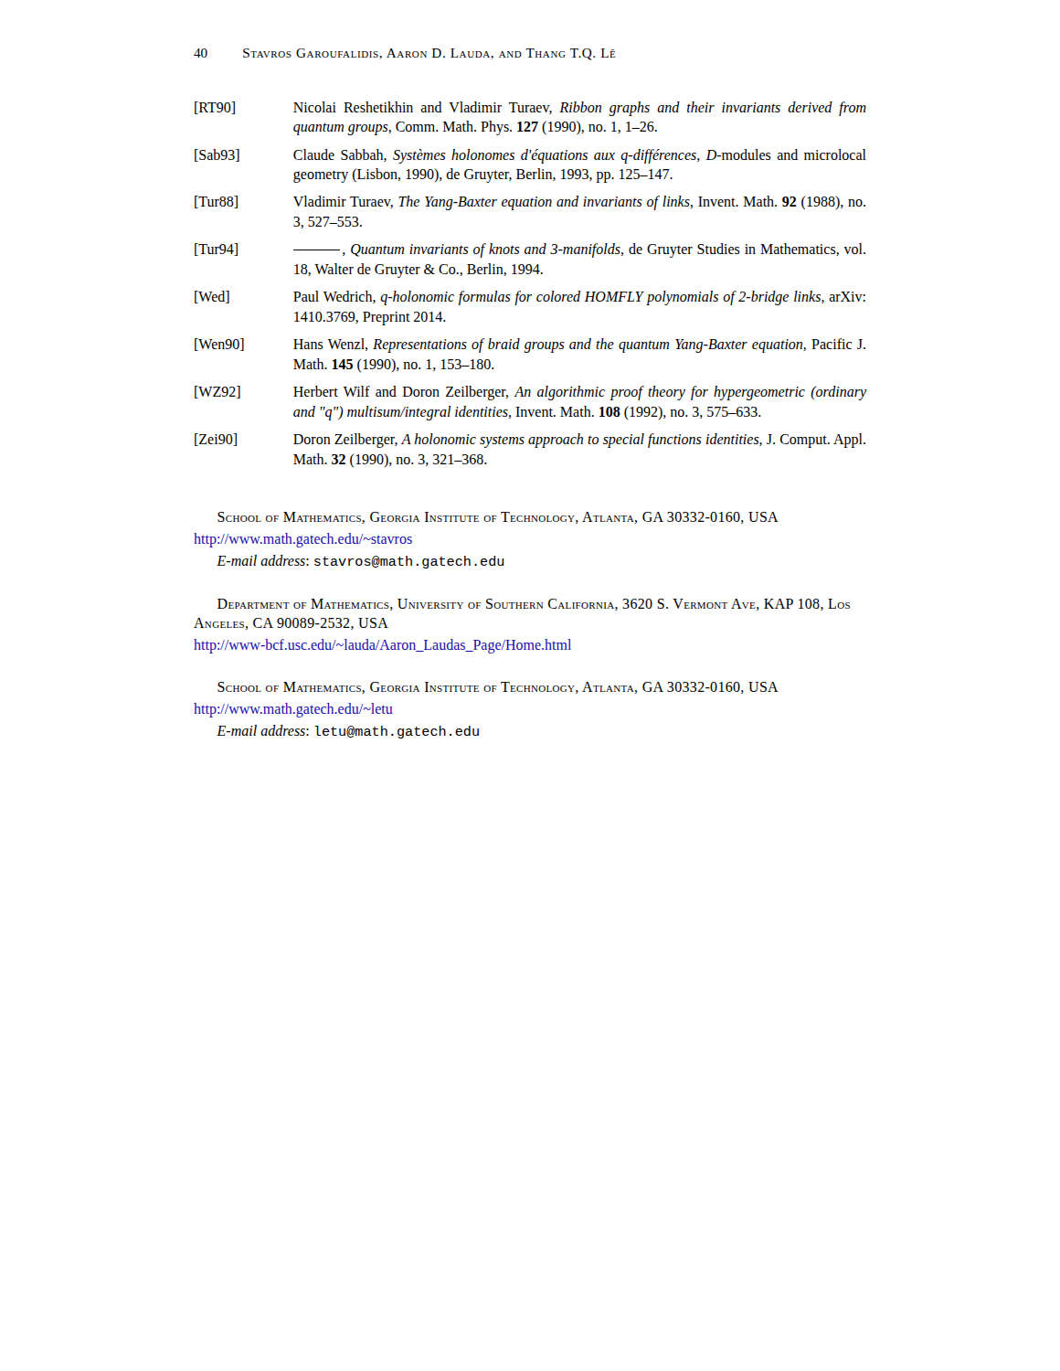40 Stavros Garoufalidis, Aaron D. Lauda, and Thang T.Q. Lê
[RT90] Nicolai Reshetikhin and Vladimir Turaev, Ribbon graphs and their invariants derived from quantum groups, Comm. Math. Phys. 127 (1990), no. 1, 1–26.
[Sab93] Claude Sabbah, Systèmes holonomes d'équations aux q-différences, D-modules and microlocal geometry (Lisbon, 1990), de Gruyter, Berlin, 1993, pp. 125–147.
[Tur88] Vladimir Turaev, The Yang-Baxter equation and invariants of links, Invent. Math. 92 (1988), no. 3, 527–553.
[Tur94] , Quantum invariants of knots and 3-manifolds, de Gruyter Studies in Mathematics, vol. 18, Walter de Gruyter & Co., Berlin, 1994.
[Wed] Paul Wedrich, q-holonomic formulas for colored HOMFLY polynomials of 2-bridge links, arXiv: 1410.3769, Preprint 2014.
[Wen90] Hans Wenzl, Representations of braid groups and the quantum Yang-Baxter equation, Pacific J. Math. 145 (1990), no. 1, 153–180.
[WZ92] Herbert Wilf and Doron Zeilberger, An algorithmic proof theory for hypergeometric (ordinary and "q") multisum/integral identities, Invent. Math. 108 (1992), no. 3, 575–633.
[Zei90] Doron Zeilberger, A holonomic systems approach to special functions identities, J. Comput. Appl. Math. 32 (1990), no. 3, 321–368.
School of Mathematics, Georgia Institute of Technology, Atlanta, GA 30332-0160, USA
http://www.math.gatech.edu/~stavros
E-mail address: stavros@math.gatech.edu
Department of Mathematics, University of Southern California, 3620 S. Vermont Ave, KAP 108, Los Angeles, CA 90089-2532, USA
http://www-bcf.usc.edu/~lauda/Aaron_Laudas_Page/Home.html
School of Mathematics, Georgia Institute of Technology, Atlanta, GA 30332-0160, USA
http://www.math.gatech.edu/~letu
E-mail address: letu@math.gatech.edu